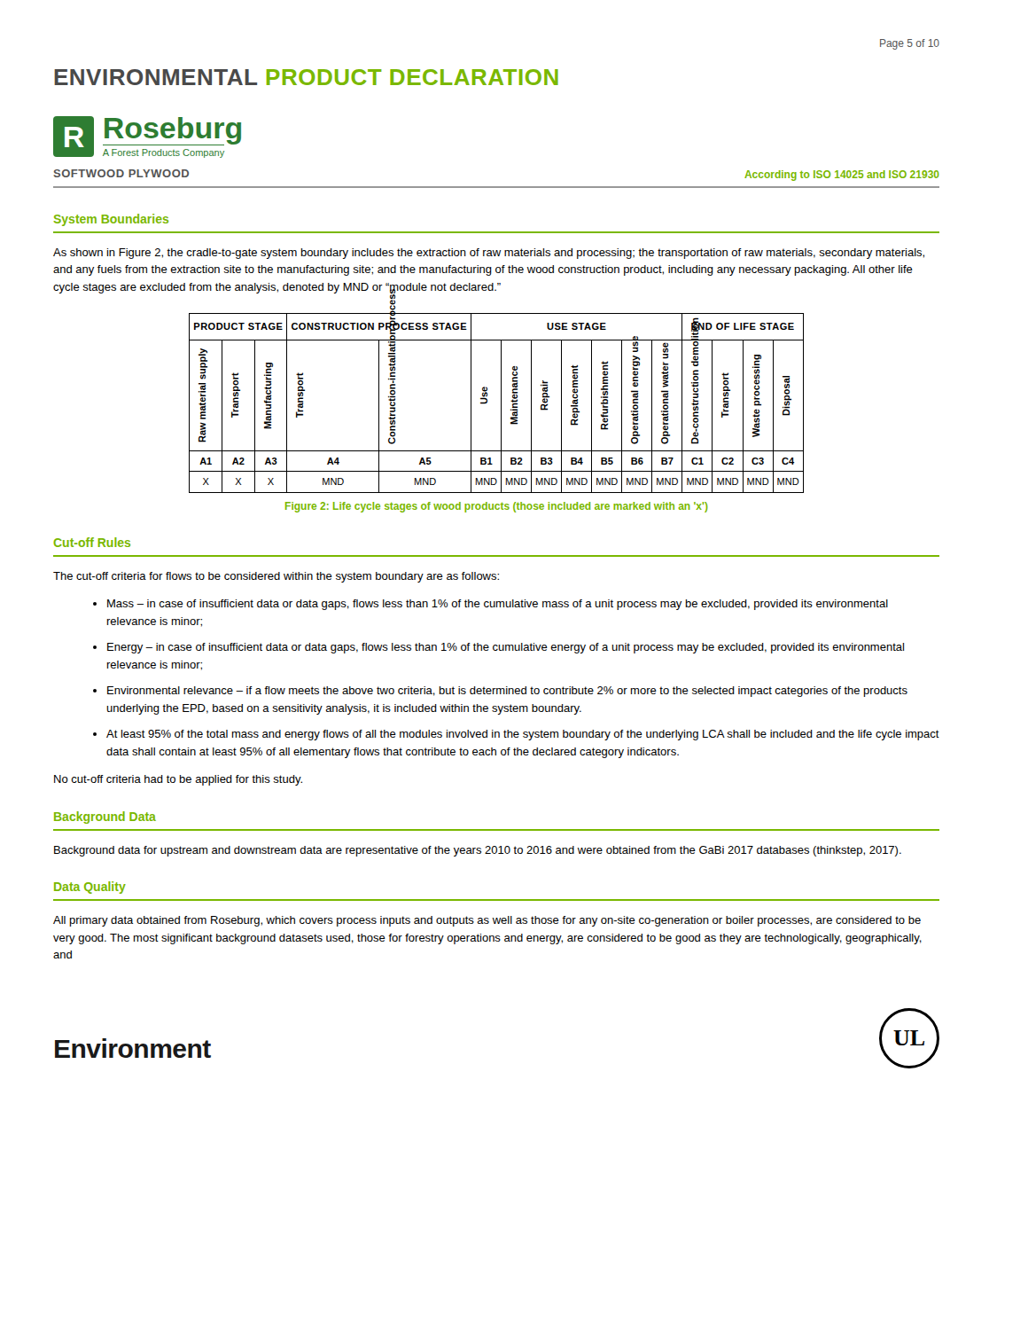Page 5 of 10
ENVIRONMENTAL PRODUCT DECLARATION
R Roseburg
A Forest Products Company
SOFTWOOD PLYWOOD
According to ISO 14025 and ISO 21930
System Boundaries
As shown in Figure 2, the cradle-to-gate system boundary includes the extraction of raw materials and processing; the transportation of raw materials, secondary materials, and any fuels from the extraction site to the manufacturing site; and the manufacturing of the wood construction product, including any necessary packaging. All other life cycle stages are excluded from the analysis, denoted by MND or “module not declared.”
| PRODUCT STAGE | CONSTRUCTION PROCESS STAGE | USE STAGE | END OF LIFE STAGE |
| --- | --- | --- | --- |
| Raw material supply | Transport | Manufacturing | Transport | Construction-installation process | Use | Maintenance | Repair | Replacement | Refurbishment | Operational energy use | Operational water use | De-construction demolition | Transport | Waste processing | Disposal |
| A1 | A2 | A3 | A4 | A5 | B1 | B2 | B3 | B4 | B5 | B6 | B7 | C1 | C2 | C3 | C4 |
| X | X | X | MND | MND | MND | MND | MND | MND | MND | MND | MND | MND | MND | MND | MND |
Figure 2: Life cycle stages of wood products (those included are marked with an 'x')
Cut-off Rules
The cut-off criteria for flows to be considered within the system boundary are as follows:
Mass – in case of insufficient data or data gaps, flows less than 1% of the cumulative mass of a unit process may be excluded, provided its environmental relevance is minor;
Energy – in case of insufficient data or data gaps, flows less than 1% of the cumulative energy of a unit process may be excluded, provided its environmental relevance is minor;
Environmental relevance – if a flow meets the above two criteria, but is determined to contribute 2% or more to the selected impact categories of the products underlying the EPD, based on a sensitivity analysis, it is included within the system boundary.
At least 95% of the total mass and energy flows of all the modules involved in the system boundary of the underlying LCA shall be included and the life cycle impact data shall contain at least 95% of all elementary flows that contribute to each of the declared category indicators.
No cut-off criteria had to be applied for this study.
Background Data
Background data for upstream and downstream data are representative of the years 2010 to 2016 and were obtained from the GaBi 2017 databases (thinkstep, 2017).
Data Quality
All primary data obtained from Roseburg, which covers process inputs and outputs as well as those for any on-site co-generation or boiler processes, are considered to be very good. The most significant background datasets used, those for forestry operations and energy, are considered to be good as they are technologically, geographically, and
Environment
UL